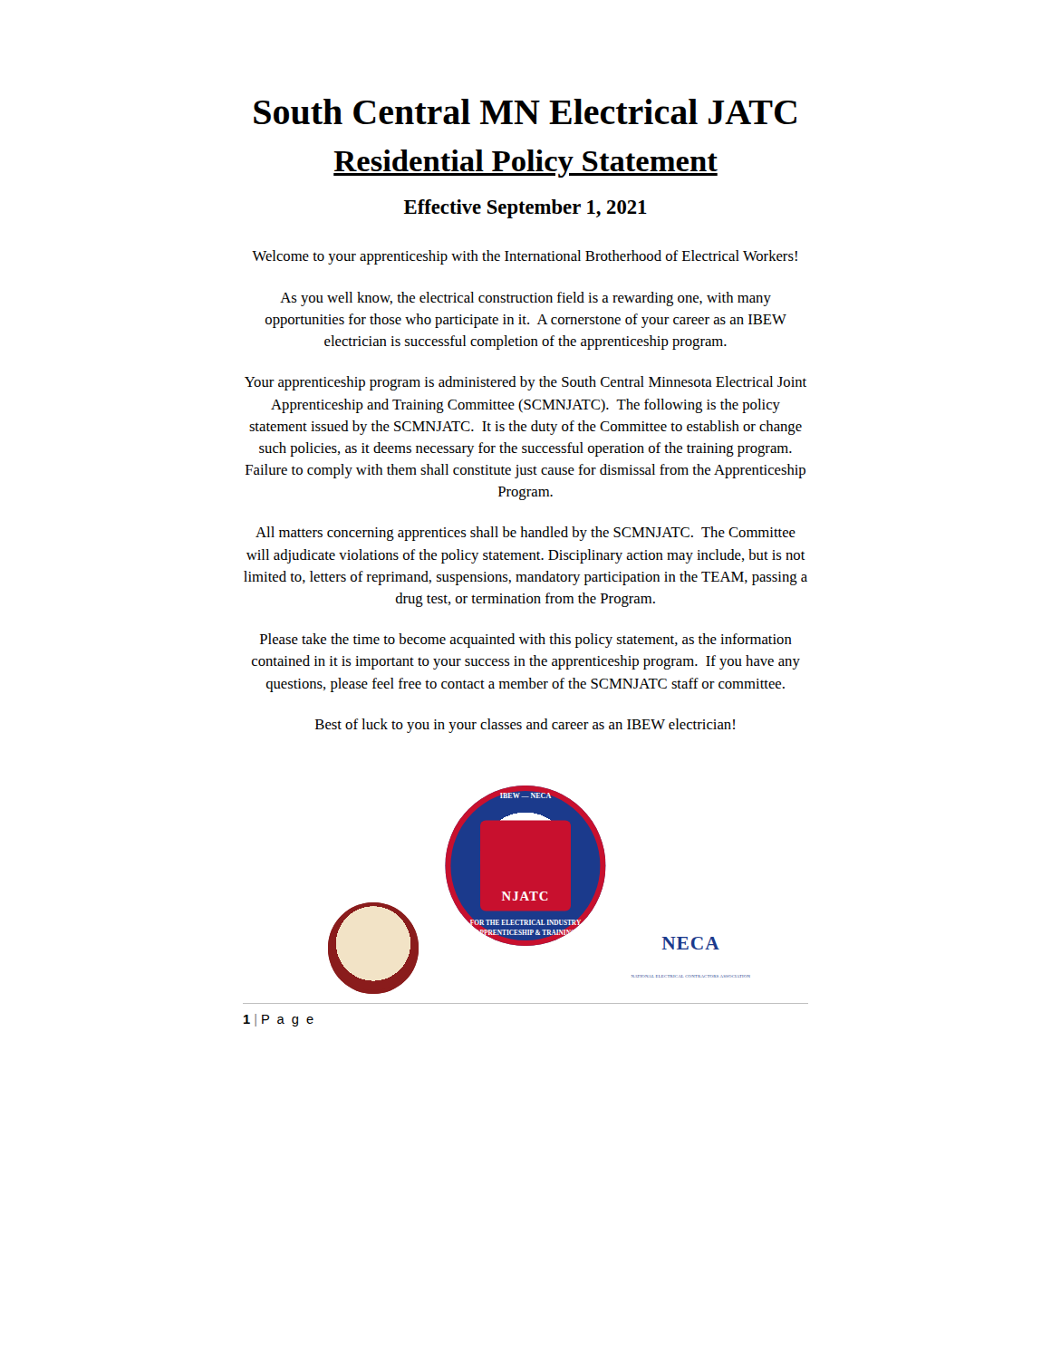South Central MN Electrical JATC
Residential Policy Statement
Effective September 1, 2021
Welcome to your apprenticeship with the International Brotherhood of Electrical Workers!
As you well know, the electrical construction field is a rewarding one, with many opportunities for those who participate in it. A cornerstone of your career as an IBEW electrician is successful completion of the apprenticeship program.
Your apprenticeship program is administered by the South Central Minnesota Electrical Joint Apprenticeship and Training Committee (SCMNJATC). The following is the policy statement issued by the SCMNJATC. It is the duty of the Committee to establish or change such policies, as it deems necessary for the successful operation of the training program. Failure to comply with them shall constitute just cause for dismissal from the Apprenticeship Program.
All matters concerning apprentices shall be handled by the SCMNJATC. The Committee will adjudicate violations of the policy statement. Disciplinary action may include, but is not limited to, letters of reprimand, suspensions, mandatory participation in the TEAM, passing a drug test, or termination from the Program.
Please take the time to become acquainted with this policy statement, as the information contained in it is important to your success in the apprenticeship program. If you have any questions, please feel free to contact a member of the SCMNJATC staff or committee.
Best of luck to you in your classes and career as an IBEW electrician!
IBEW — NECA
NJATC
FOR THE ELECTRICAL INDUSTRY
APPRENTICESHIP & TRAINING
NECA
1|P a g e